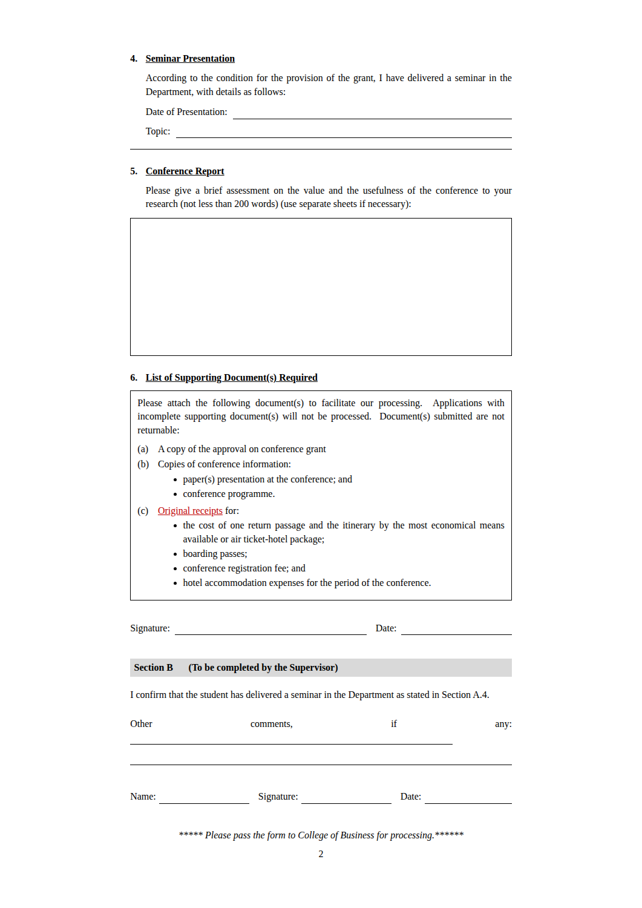4. Seminar Presentation
According to the condition for the provision of the grant, I have delivered a seminar in the Department, with details as follows:
Date of Presentation:
Topic:
5. Conference Report
Please give a brief assessment on the value and the usefulness of the conference to your research (not less than 200 words) (use separate sheets if necessary):
6. List of Supporting Document(s) Required
Please attach the following document(s) to facilitate our processing. Applications with incomplete supporting document(s) will not be processed. Document(s) submitted are not returnable:
(a) A copy of the approval on conference grant
(b) Copies of conference information:
paper(s) presentation at the conference; and
conference programme.
(c) Original receipts for:
the cost of one return passage and the itinerary by the most economical means available or air ticket-hotel package;
boarding passes;
conference registration fee; and
hotel accommodation expenses for the period of the conference.
Signature: Date:
Section B(To be completed by the Supervisor)
I confirm that the student has delivered a seminar in the Department as stated in Section A.4.
Other comments, if any:
Name: Signature: Date:
***** Please pass the form to College of Business for processing.******
2